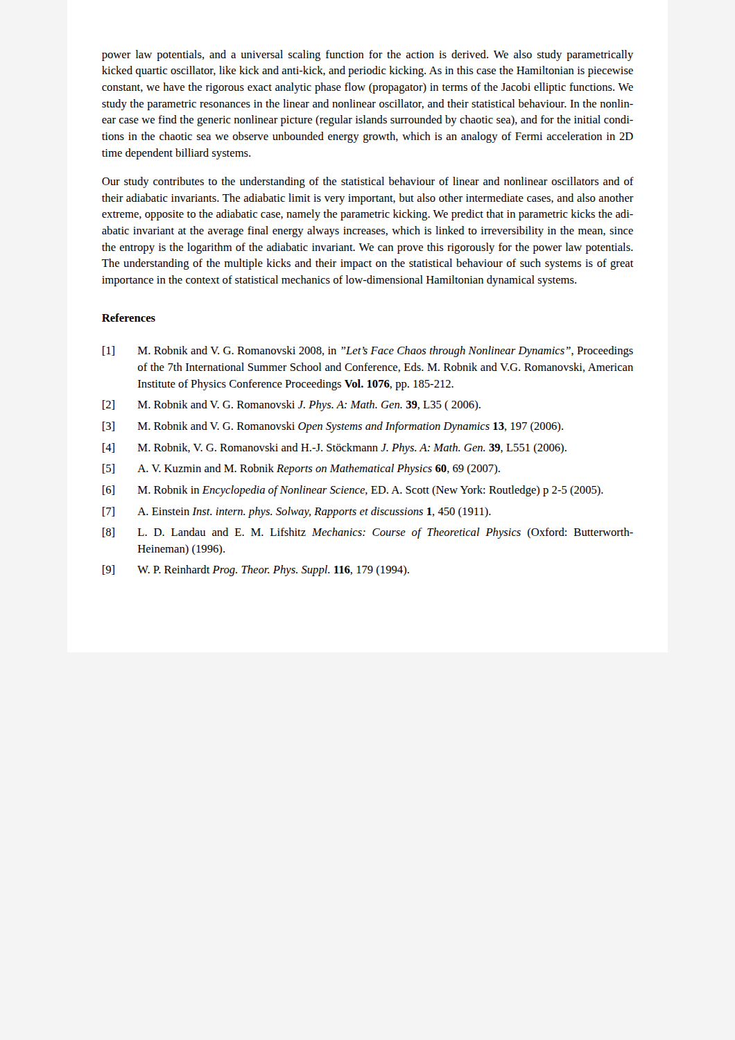power law potentials, and a universal scaling function for the action is derived. We also study parametrically kicked quartic oscillator, like kick and anti-kick, and periodic kicking. As in this case the Hamiltonian is piecewise constant, we have the rigorous exact analytic phase flow (propagator) in terms of the Jacobi elliptic functions. We study the parametric resonances in the linear and nonlinear oscillator, and their statistical behaviour. In the nonlinear case we find the generic nonlinear picture (regular islands surrounded by chaotic sea), and for the initial conditions in the chaotic sea we observe unbounded energy growth, which is an analogy of Fermi acceleration in 2D time dependent billiard systems.
Our study contributes to the understanding of the statistical behaviour of linear and nonlinear oscillators and of their adiabatic invariants. The adiabatic limit is very important, but also other intermediate cases, and also another extreme, opposite to the adiabatic case, namely the parametric kicking. We predict that in parametric kicks the adiabatic invariant at the average final energy always increases, which is linked to irreversibility in the mean, since the entropy is the logarithm of the adiabatic invariant. We can prove this rigorously for the power law potentials. The understanding of the multiple kicks and their impact on the statistical behaviour of such systems is of great importance in the context of statistical mechanics of low-dimensional Hamiltonian dynamical systems.
References
[1] M. Robnik and V. G. Romanovski 2008, in ”Let’s Face Chaos through Nonlinear Dynamics”, Proceedings of the 7th International Summer School and Conference, Eds. M. Robnik and V.G. Romanovski, American Institute of Physics Conference Proceedings Vol. 1076, pp. 185-212.
[2] M. Robnik and V. G. Romanovski J. Phys. A: Math. Gen. 39, L35 ( 2006).
[3] M. Robnik and V. G. Romanovski Open Systems and Information Dynamics 13, 197 (2006).
[4] M. Robnik, V. G. Romanovski and H.-J. Stöckmann J. Phys. A: Math. Gen. 39, L551 (2006).
[5] A. V. Kuzmin and M. Robnik Reports on Mathematical Physics 60, 69 (2007).
[6] M. Robnik in Encyclopedia of Nonlinear Science, ED. A. Scott (New York: Routledge) p 2-5 (2005).
[7] A. Einstein Inst. intern. phys. Solway, Rapports et discussions 1, 450 (1911).
[8] L. D. Landau and E. M. Lifshitz Mechanics: Course of Theoretical Physics (Oxford: Butterworth-Heineman) (1996).
[9] W. P. Reinhardt Prog. Theor. Phys. Suppl. 116, 179 (1994).